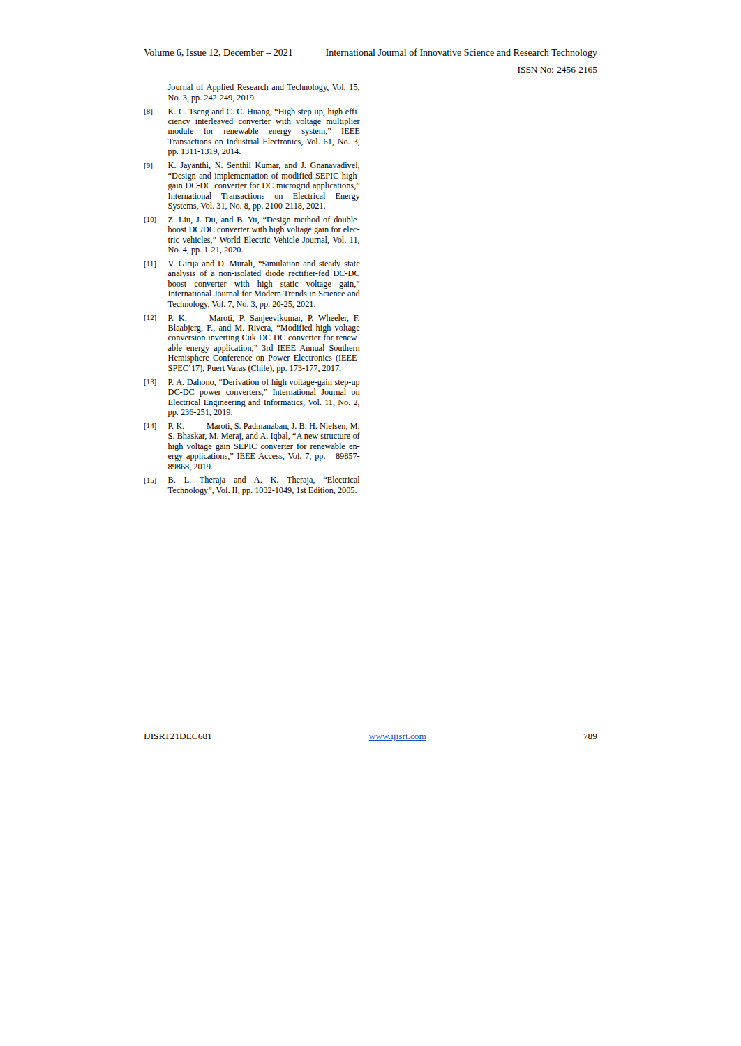Volume 6, Issue 12, December – 2021
International Journal of Innovative Science and Research Technology
ISSN No:-2456-2165
Journal of Applied Research and Technology, Vol. 15, No. 3, pp. 242-249, 2019.
[8] K. C. Tseng and C. C. Huang, “High step-up, high efficiency interleaved converter with voltage multiplier module for renewable energy system,” IEEE Transactions on Industrial Electronics, Vol. 61, No. 3, pp. 1311-1319, 2014.
[9] K. Jayanthi, N. Senthil Kumar, and J. Gnanavadivel, “Design and implementation of modified SEPIC high-gain DC-DC converter for DC microgrid applications,” International Transactions on Electrical Energy Systems, Vol. 31, No. 8, pp. 2100-2118, 2021.
[10] Z. Liu, J. Du, and B. Yu, “Design method of double-boost DC/DC converter with high voltage gain for electric vehicles,” World Electric Vehicle Journal, Vol. 11, No. 4, pp. 1-21, 2020.
[11] V. Girija and D. Murali, “Simulation and steady state analysis of a non-isolated diode rectifier-fed DC-DC boost converter with high static voltage gain,” International Journal for Modern Trends in Science and Technology, Vol. 7, No. 3, pp. 20-25, 2021.
[12] P. K. Maroti, P. Sanjeevikumar, P. Wheeler, F. Blaabjerg, F., and M. Rivera, “Modified high voltage conversion inverting Cuk DC-DC converter for renewable energy application,” 3rd IEEE Annual Southern Hemisphere Conference on Power Electronics (IEEE-SPEC’17), Puert Varas (Chile), pp. 173-177, 2017.
[13] P. A. Dahono, “Derivation of high voltage-gain step-up DC-DC power converters,” International Journal on Electrical Engineering and Informatics, Vol. 11, No. 2, pp. 236-251, 2019.
[14] P. K. Maroti, S. Padmanaban, J. B. H. Nielsen, M. S. Bhaskar, M. Meraj, and A. Iqbal, “A new structure of high voltage gain SEPIC converter for renewable energy applications,” IEEE Access, Vol. 7, pp. 89857-89868, 2019.
[15] B. L. Theraja and A. K. Theraja, “Electrical Technology”, Vol. II, pp. 1032-1049, 1st Edition, 2005.
IJISRT21DEC681
www.ijisrt.com
789